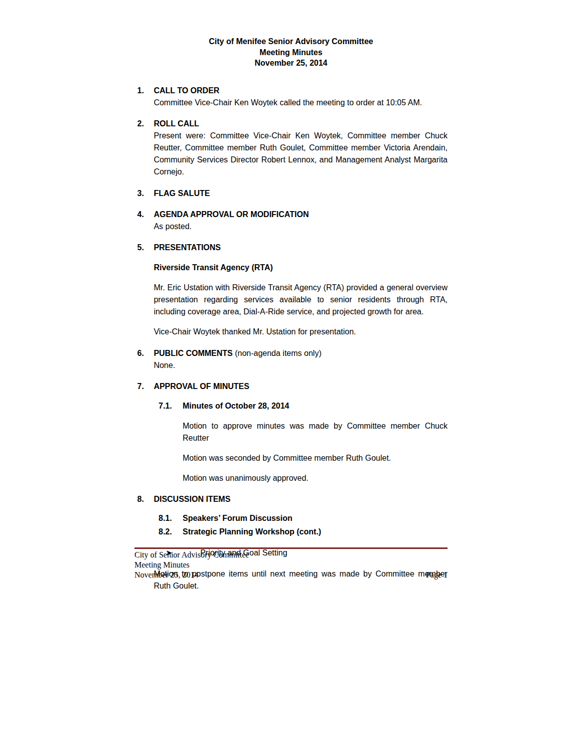City of Menifee Senior Advisory Committee
Meeting Minutes
November 25, 2014
Call to Order
Committee Vice-Chair Ken Woytek called the meeting to order at 10:05 AM.
Roll Call
Present were: Committee Vice-Chair Ken Woytek, Committee member Chuck Reutter, Committee member Ruth Goulet, Committee member Victoria Arendain, Community Services Director Robert Lennox, and Management Analyst Margarita Cornejo.
Flag Salute
Agenda Approval or Modification
As posted.
Presentations
Riverside Transit Agency (RTA)
Mr. Eric Ustation with Riverside Transit Agency (RTA) provided a general overview presentation regarding services available to senior residents through RTA, including coverage area, Dial-A-Ride service, and projected growth for area.
Vice-Chair Woytek thanked Mr. Ustation for presentation.
Public Comments (non-agenda items only)
None.
Approval of Minutes
7.1. Minutes of October 28, 2014
Motion to approve minutes was made by Committee member Chuck Reutter
Motion was seconded by Committee member Ruth Goulet.
Motion was unanimously approved.
Discussion Items
8.1. Speakers’ Forum Discussion
8.2. Strategic Planning Workshop (cont.)
➤Priority and Goal Setting
Motion to postpone items until next meeting was made by Committee member Ruth Goulet.
City of Senior Advisory Committee
Meeting Minutes
November 25, 2014Page 1